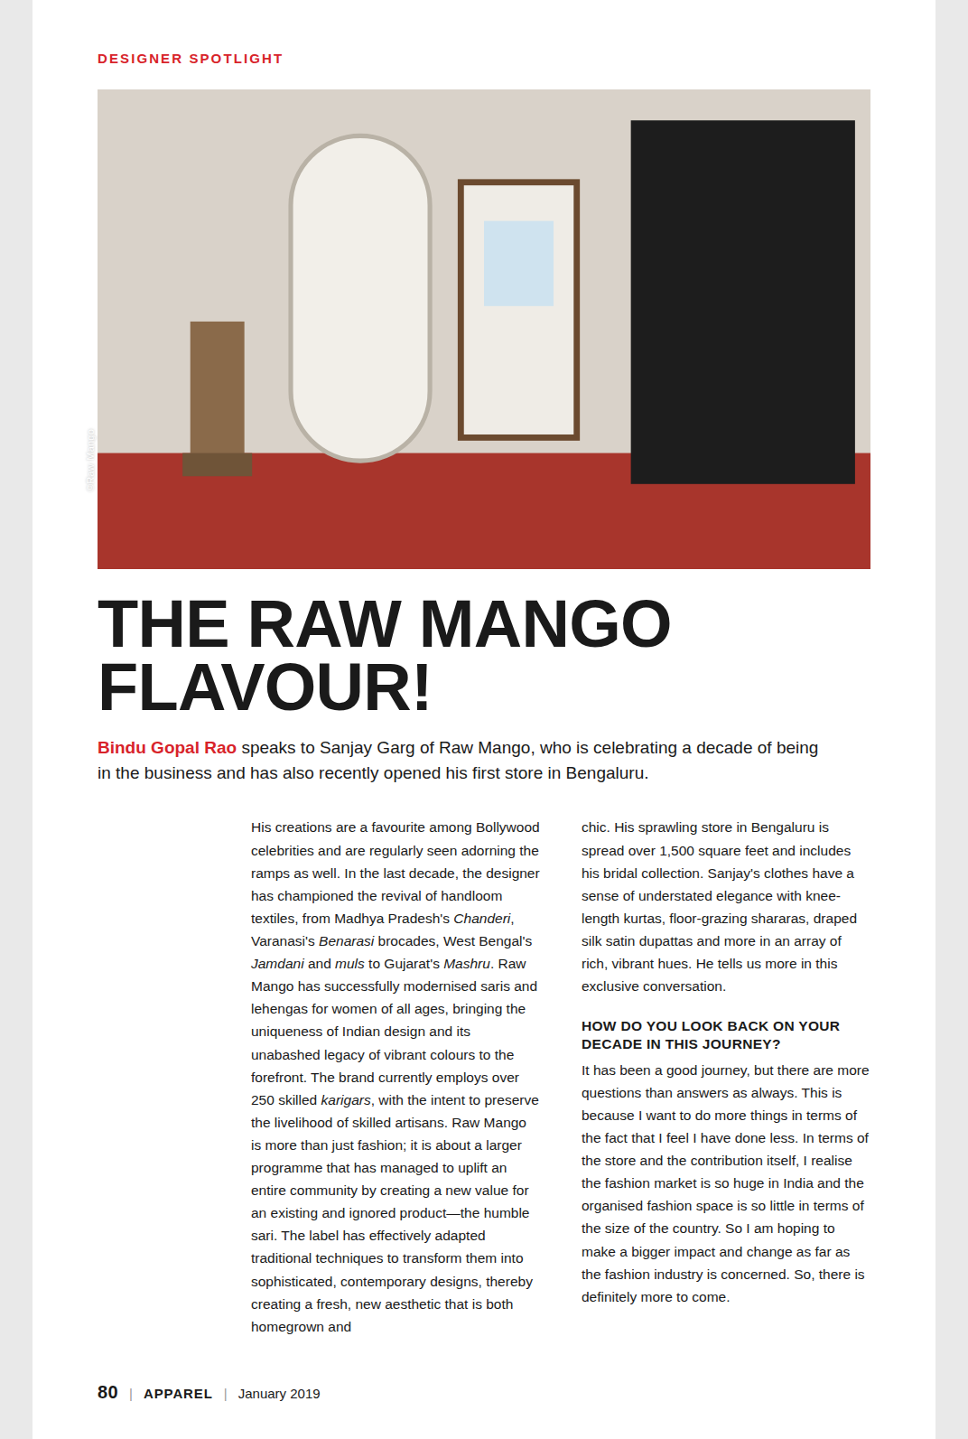Designer Spotlight
©Raw Mango
The Raw Mango Flavour!
Bindu Gopal Rao speaks to Sanjay Garg of Raw Mango, who is celebrating a decade of being in the business and has also recently opened his first store in Bengaluru.
His creations are a favourite among Bollywood celebrities and are regularly seen adorning the ramps as well. In the last decade, the designer has championed the revival of handloom textiles, from Madhya Pradesh's Chanderi, Varanasi's Benarasi brocades, West Bengal's Jamdani and muls to Gujarat's Mashru. Raw Mango has successfully modernised saris and lehengas for women of all ages, bringing the uniqueness of Indian design and its unabashed legacy of vibrant colours to the forefront. The brand currently employs over 250 skilled karigars, with the intent to preserve the livelihood of skilled artisans. Raw Mango is more than just fashion; it is about a larger programme that has managed to uplift an entire community by creating a new value for an existing and ignored product—the humble sari. The label has effectively adapted traditional techniques to transform them into sophisticated, contemporary designs, thereby creating a fresh, new aesthetic that is both homegrown and
chic. His sprawling store in Bengaluru is spread over 1,500 square feet and includes his bridal collection. Sanjay's clothes have a sense of understated elegance with knee-length kurtas, floor-grazing shararas, draped silk satin dupattas and more in an array of rich, vibrant hues. He tells us more in this exclusive conversation.
How do you look back on your decade in this journey?
It has been a good journey, but there are more questions than answers as always. This is because I want to do more things in terms of the fact that I feel I have done less. In terms of the store and the contribution itself, I realise the fashion market is so huge in India and the organised fashion space is so little in terms of the size of the country. So I am hoping to make a bigger impact and change as far as the fashion industry is concerned. So, there is definitely more to come.
80 | Apparel | January 2019